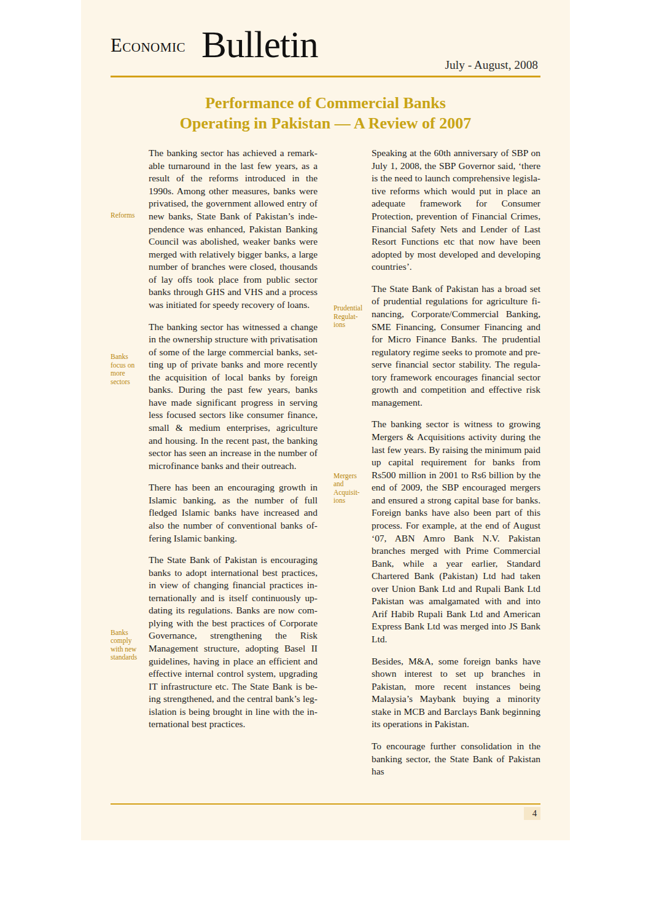Economic Bulletin July - August, 2008
Performance of Commercial Banks
Operating in Pakistan — A Review of 2007
Reforms
The banking sector has achieved a remarkable turnaround in the last few years, as a result of the reforms introduced in the 1990s. Among other measures, banks were privatised, the government allowed entry of new banks, State Bank of Pakistan’s independence was enhanced, Pakistan Banking Council was abolished, weaker banks were merged with relatively bigger banks, a large number of branches were closed, thousands of lay offs took place from public sector banks through GHS and VHS and a process was initiated for speedy recovery of loans.
Banks focus on more sectors
The banking sector has witnessed a change in the ownership structure with privatisation of some of the large commercial banks, setting up of private banks and more recently the acquisition of local banks by foreign banks. During the past few years, banks have made significant progress in serving less focused sectors like consumer finance, small & medium enterprises, agriculture and housing. In the recent past, the banking sector has seen an increase in the number of microfinance banks and their outreach.
There has been an encouraging growth in Islamic banking, as the number of full fledged Islamic banks have increased and also the number of conventional banks offering Islamic banking.
Banks comply with new standards
The State Bank of Pakistan is encouraging banks to adopt international best practices, in view of changing financial practices internationally and is itself continuously updating its regulations. Banks are now complying with the best practices of Corporate Governance, strengthening the Risk Management structure, adopting Basel II guidelines, having in place an efficient and effective internal control system, upgrading IT infrastructure etc. The State Bank is being strengthened, and the central bank’s legislation is being brought in line with the international best practices.
Speaking at the 60th anniversary of SBP on July 1, 2008, the SBP Governor said, ‘there is the need to launch comprehensive legislative reforms which would put in place an adequate framework for Consumer Protection, prevention of Financial Crimes, Financial Safety Nets and Lender of Last Resort Functions etc that now have been adopted by most developed and developing countries’.
Prudential Regulat­ions
The State Bank of Pakistan has a broad set of prudential regulations for agriculture financing, Corporate/Commercial Banking, SME Financing, Consumer Financing and for Micro Finance Banks. The prudential regulatory regime seeks to promote and preserve financial sector stability. The regulatory framework encourages financial sector growth and competition and effective risk management.
Mergers and Acquisit­ions
The banking sector is witness to growing Mergers & Acquisitions activity during the last few years. By raising the minimum paid up capital requirement for banks from Rs500 million in 2001 to Rs6 billion by the end of 2009, the SBP encouraged mergers and ensured a strong capital base for banks. Foreign banks have also been part of this process. For example, at the end of August ‘07, ABN Amro Bank N.V. Pakistan branches merged with Prime Commercial Bank, while a year earlier, Standard Chartered Bank (Pakistan) Ltd had taken over Union Bank Ltd and Rupali Bank Ltd Pakistan was amalgamated with and into Arif Habib Rupali Bank Ltd and American Express Bank Ltd was merged into JS Bank Ltd.
Besides, M&A, some foreign banks have shown interest to set up branches in Pakistan, more recent instances being Malaysia’s Maybank buying a minority stake in MCB and Barclays Bank beginning its operations in Pakistan.
To encourage further consolidation in the banking sector, the State Bank of Pakistan has
4